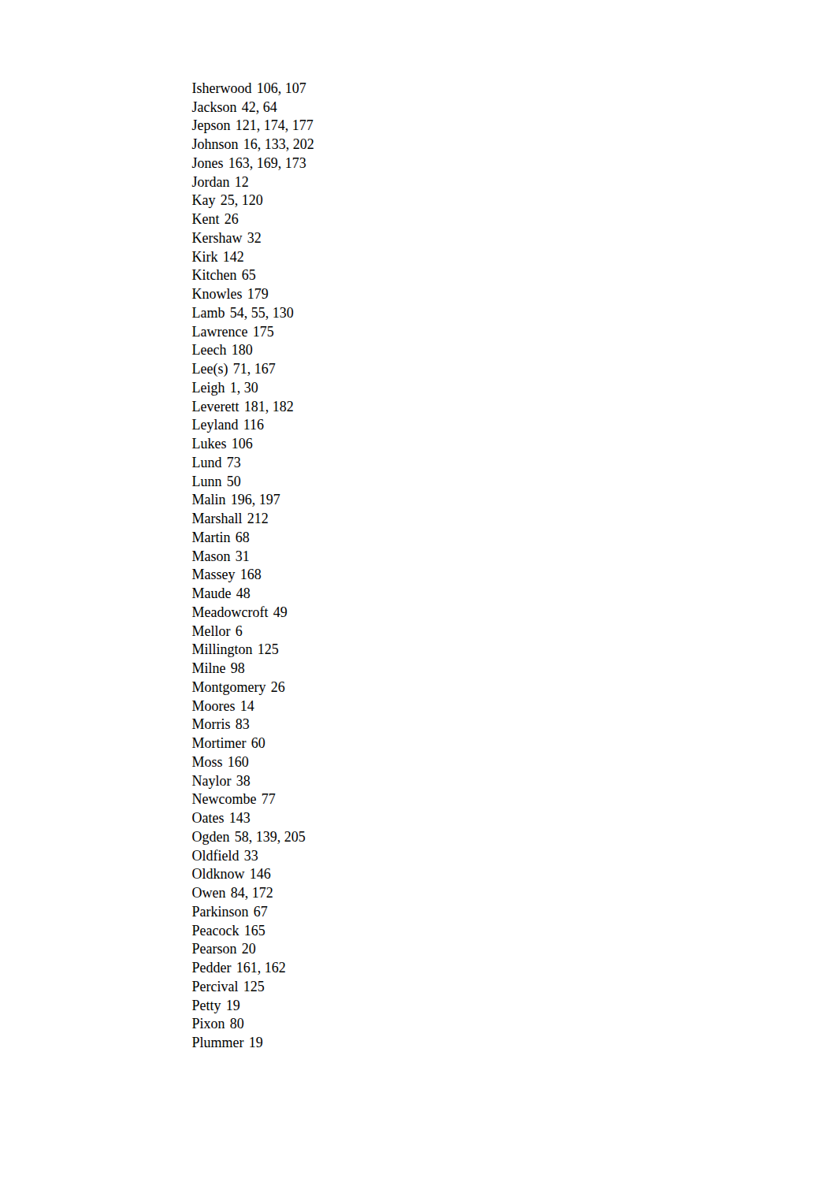Isherwood106, 107
Jackson42, 64
Jepson121, 174, 177
Johnson16, 133, 202
Jones163, 169, 173
Jordan12
Kay25, 120
Kent26
Kershaw32
Kirk142
Kitchen65
Knowles179
Lamb54, 55, 130
Lawrence175
Leech180
Lee(s) 71, 167
Leigh1, 30
Leverett181, 182
Leyland116
Lukes106
Lund73
Lunn50
Malin196, 197
Marshall212
Martin68
Mason31
Massey168
Maude48
Meadowcroft49
Mellor6
Millington125
Milne98
Montgomery26
Moores14
Morris83
Mortimer60
Moss160
Naylor38
Newcombe77
Oates143
Ogden58, 139, 205
Oldfield33
Oldknow146
Owen84, 172
Parkinson67
Peacock165
Pearson20
Pedder161, 162
Percival125
Petty19
Pixon80
Plummer19